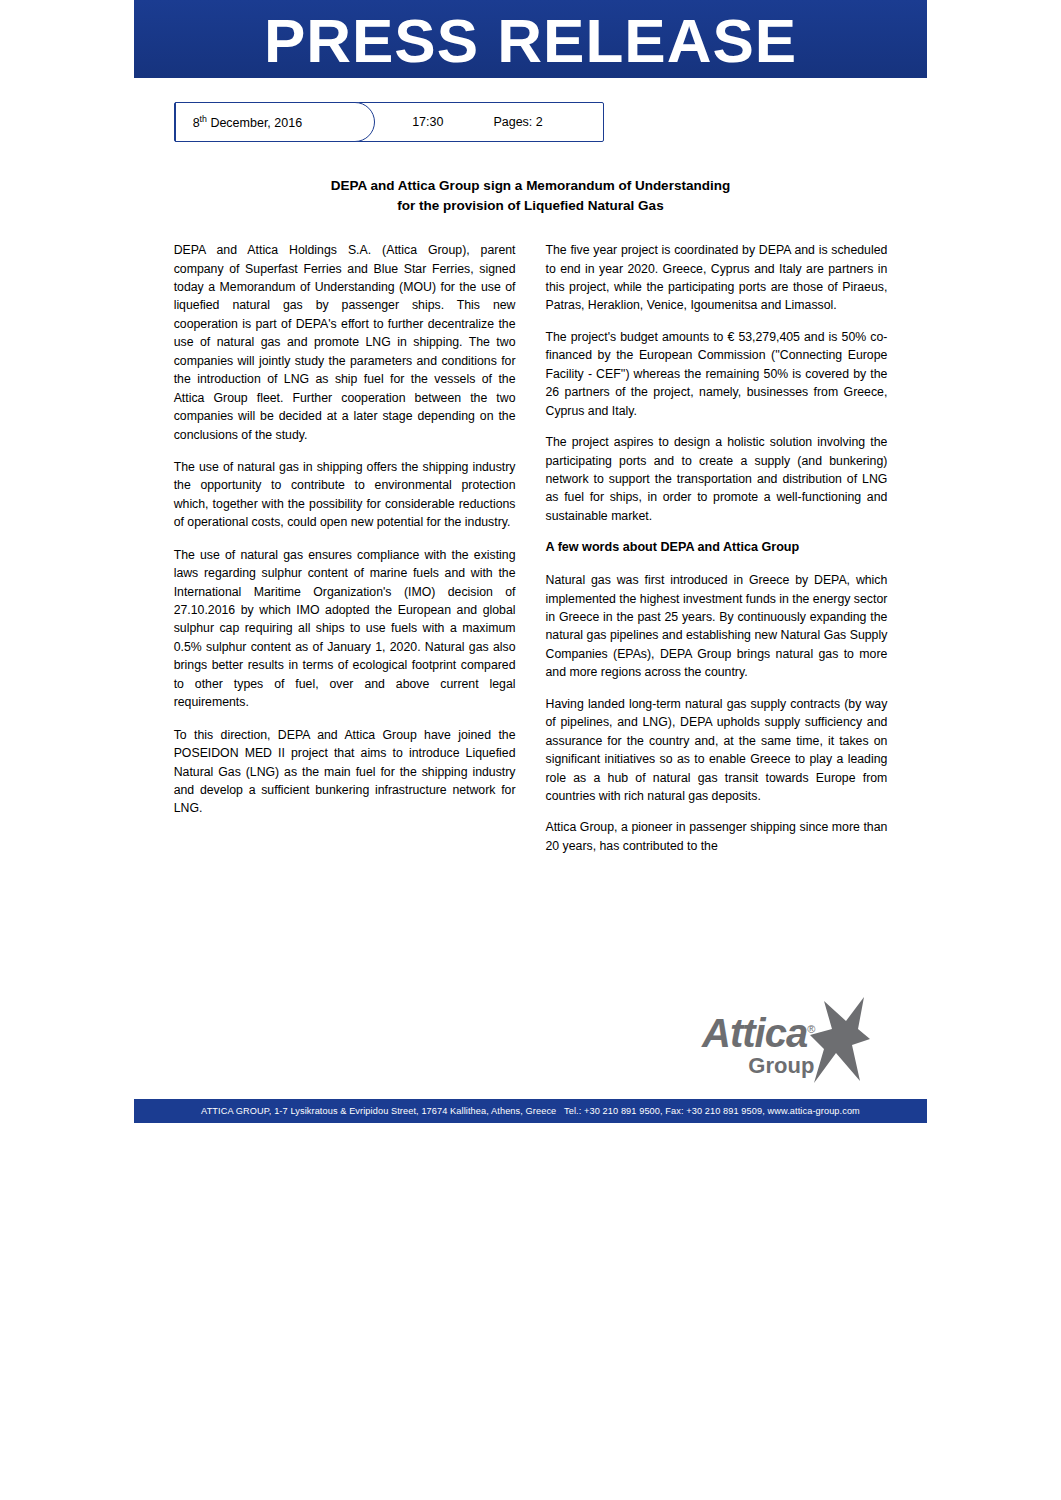PRESS RELEASE
8th December, 2016 17:30 Pages: 2
DEPA and Attica Group sign a Memorandum of Understanding
for the provision of Liquefied Natural Gas
DEPA and Attica Holdings S.A. (Attica Group), parent company of Superfast Ferries and Blue Star Ferries, signed today a Memorandum of Understanding (MOU) for the use of liquefied natural gas by passenger ships. This new cooperation is part of DEPA's effort to further decentralize the use of natural gas and promote LNG in shipping. The two companies will jointly study the parameters and conditions for the introduction of LNG as ship fuel for the vessels of the Attica Group fleet. Further cooperation between the two companies will be decided at a later stage depending on the conclusions of the study.
The use of natural gas in shipping offers the shipping industry the opportunity to contribute to environmental protection which, together with the possibility for considerable reductions of operational costs, could open new potential for the industry.
The use of natural gas ensures compliance with the existing laws regarding sulphur content of marine fuels and with the International Maritime Organization's (IMO) decision of 27.10.2016 by which IMO adopted the European and global sulphur cap requiring all ships to use fuels with a maximum 0.5% sulphur content as of January 1, 2020. Natural gas also brings better results in terms of ecological footprint compared to other types of fuel, over and above current legal requirements.
To this direction, DEPA and Attica Group have joined the POSEIDON MED II project that aims to introduce Liquefied Natural Gas (LNG) as the main fuel for the shipping industry and develop a sufficient bunkering infrastructure network for LNG.
The five year project is coordinated by DEPA and is scheduled to end in year 2020. Greece, Cyprus and Italy are partners in this project, while the participating ports are those of Piraeus, Patras, Heraklion, Venice, Igoumenitsa and Limassol.
The project's budget amounts to € 53,279,405 and is 50% co-financed by the European Commission (''Connecting Europe Facility - CEF'') whereas the remaining 50% is covered by the 26 partners of the project, namely, businesses from Greece, Cyprus and Italy.
The project aspires to design a holistic solution involving the participating ports and to create a supply (and bunkering) network to support the transportation and distribution of LNG as fuel for ships, in order to promote a well-functioning and sustainable market.
A few words about DEPA and Attica Group
Natural gas was first introduced in Greece by DEPA, which implemented the highest investment funds in the energy sector in Greece in the past 25 years. By continuously expanding the natural gas pipelines and establishing new Natural Gas Supply Companies (EPAs), DEPA Group brings natural gas to more and more regions across the country.
Having landed long-term natural gas supply contracts (by way of pipelines, and LNG), DEPA upholds supply sufficiency and assurance for the country and, at the same time, it takes on significant initiatives so as to enable Greece to play a leading role as a hub of natural gas transit towards Europe from countries with rich natural gas deposits.
Attica Group, a pioneer in passenger shipping since more than 20 years, has contributed to the
Attica®
Group
ATTICA GROUP, 1-7 Lysikratous & Evripidou Street, 17674 Kallithea, Athens, Greece Tel.: +30 210 891 9500, Fax: +30 210 891 9509, www.attica-group.com